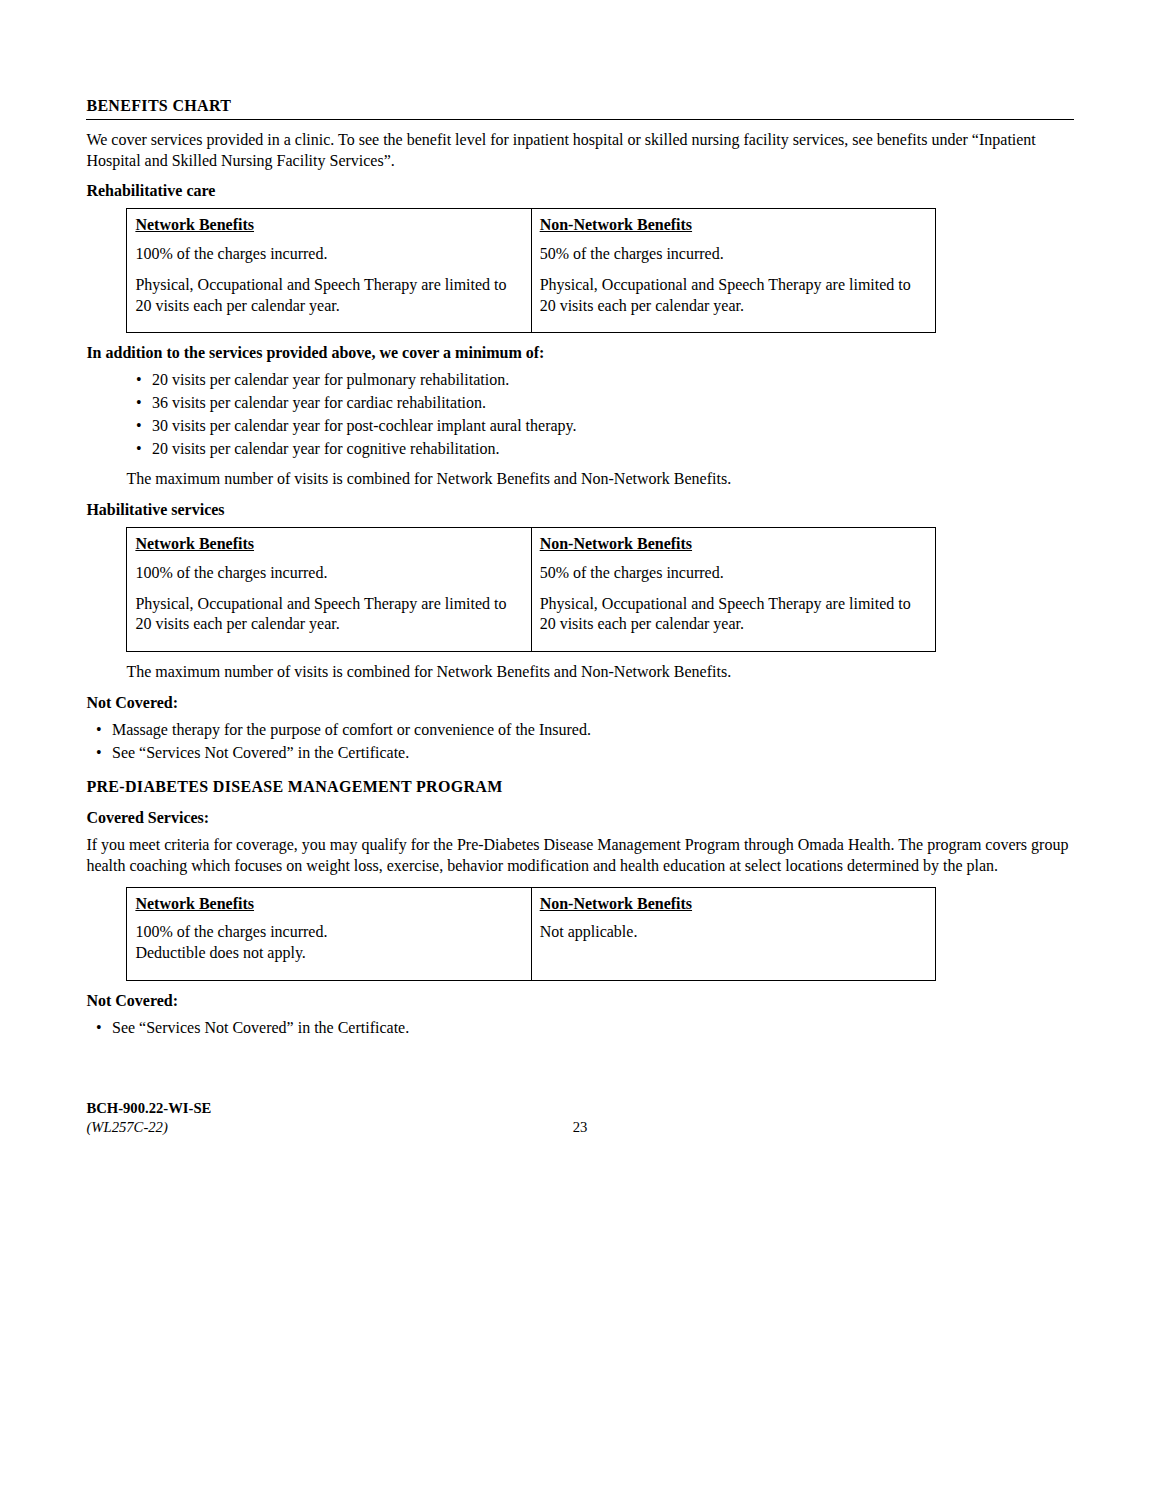BENEFITS CHART
We cover services provided in a clinic. To see the benefit level for inpatient hospital or skilled nursing facility services, see benefits under “Inpatient Hospital and Skilled Nursing Facility Services”.
Rehabilitative care
| Network Benefits 100% of the charges incurred. Physical, Occupational and Speech Therapy are limited to 20 visits each per calendar year. | Non-Network Benefits 50% of the charges incurred. Physical, Occupational and Speech Therapy are limited to 20 visits each per calendar year. |
In addition to the services provided above, we cover a minimum of:
20 visits per calendar year for pulmonary rehabilitation.
36 visits per calendar year for cardiac rehabilitation.
30 visits per calendar year for post-cochlear implant aural therapy.
20 visits per calendar year for cognitive rehabilitation.
The maximum number of visits is combined for Network Benefits and Non-Network Benefits.
Habilitative services
| Network Benefits 100% of the charges incurred. Physical, Occupational and Speech Therapy are limited to 20 visits each per calendar year. | Non-Network Benefits 50% of the charges incurred. Physical, Occupational and Speech Therapy are limited to 20 visits each per calendar year. |
The maximum number of visits is combined for Network Benefits and Non-Network Benefits.
Not Covered:
Massage therapy for the purpose of comfort or convenience of the Insured.
See “Services Not Covered” in the Certificate.
PRE-DIABETES DISEASE MANAGEMENT PROGRAM
Covered Services:
If you meet criteria for coverage, you may qualify for the Pre-Diabetes Disease Management Program through Omada Health. The program covers group health coaching which focuses on weight loss, exercise, behavior modification and health education at select locations determined by the plan.
| Network Benefits 100% of the charges incurred. Deductible does not apply. | Non-Network Benefits Not applicable. |
Not Covered:
See “Services Not Covered” in the Certificate.
BCH-900.22-WI-SE
(WL257C-22)23